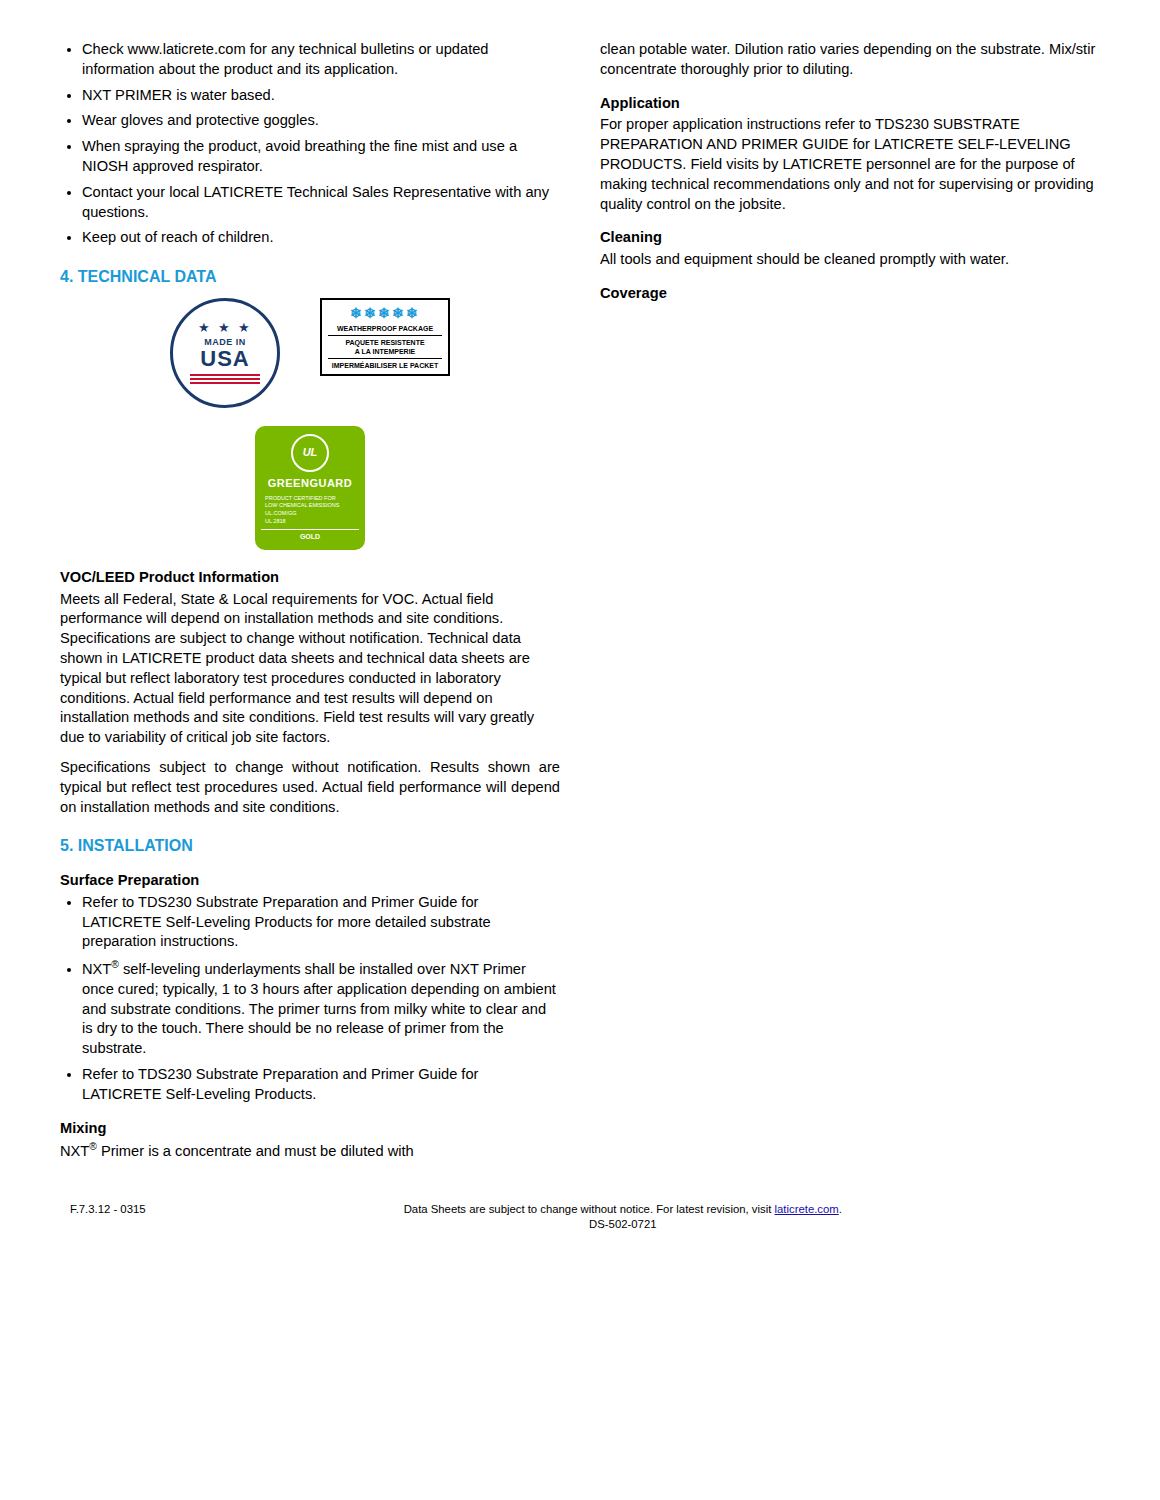Check www.laticrete.com for any technical bulletins or updated information about the product and its application.
NXT PRIMER is water based.
Wear gloves and protective goggles.
When spraying the product, avoid breathing the fine mist and use a NIOSH approved respirator.
Contact your local LATICRETE Technical Sales Representative with any questions.
Keep out of reach of children.
4. TECHNICAL DATA
★ ★ ★
MADE IN
USA
❄❄❄❄❄
WEATHERPROOF PACKAGE
PAQUETE RESISTENTE
A LA INTEMPERIE
IMPERMÉABILISER LE PACKET
UL
GREENGUARD
PRODUCT CERTIFIED FOR
LOW CHEMICAL EMISSIONS
UL.COM/GG
UL 2818
GOLD
VOC/LEED Product Information
Meets all Federal, State & Local requirements for VOC. Actual field performance will depend on installation methods and site conditions. Specifications are subject to change without notification. Technical data shown in LATICRETE product data sheets and technical data sheets are typical but reflect laboratory test procedures conducted in laboratory conditions. Actual field performance and test results will depend on installation methods and site conditions. Field test results will vary greatly due to variability of critical job site factors.
Specifications subject to change without notification. Results shown are typical but reflect test procedures used. Actual field performance will depend on installation methods and site conditions.
5. INSTALLATION
Surface Preparation
Refer to TDS230 Substrate Preparation and Primer Guide for LATICRETE Self-Leveling Products for more detailed substrate preparation instructions.
NXT® self-leveling underlayments shall be installed over NXT Primer once cured; typically, 1 to 3 hours after application depending on ambient and substrate conditions. The primer turns from milky white to clear and is dry to the touch. There should be no release of primer from the substrate.
Refer to TDS230 Substrate Preparation and Primer Guide for LATICRETE Self-Leveling Products.
Mixing
NXT® Primer is a concentrate and must be diluted with
clean potable water. Dilution ratio varies depending on the substrate. Mix/stir concentrate thoroughly prior to diluting.
Application
For proper application instructions refer to TDS230 SUBSTRATE PREPARATION AND PRIMER GUIDE for LATICRETE SELF-LEVELING PRODUCTS. Field visits by LATICRETE personnel are for the purpose of making technical recommendations only and not for supervising or providing quality control on the jobsite.
Cleaning
All tools and equipment should be cleaned promptly with water.
Coverage
F.7.3.12 - 0315
Data Sheets are subject to change without notice. For latest revision, visit laticrete.com.
DS-502-0721